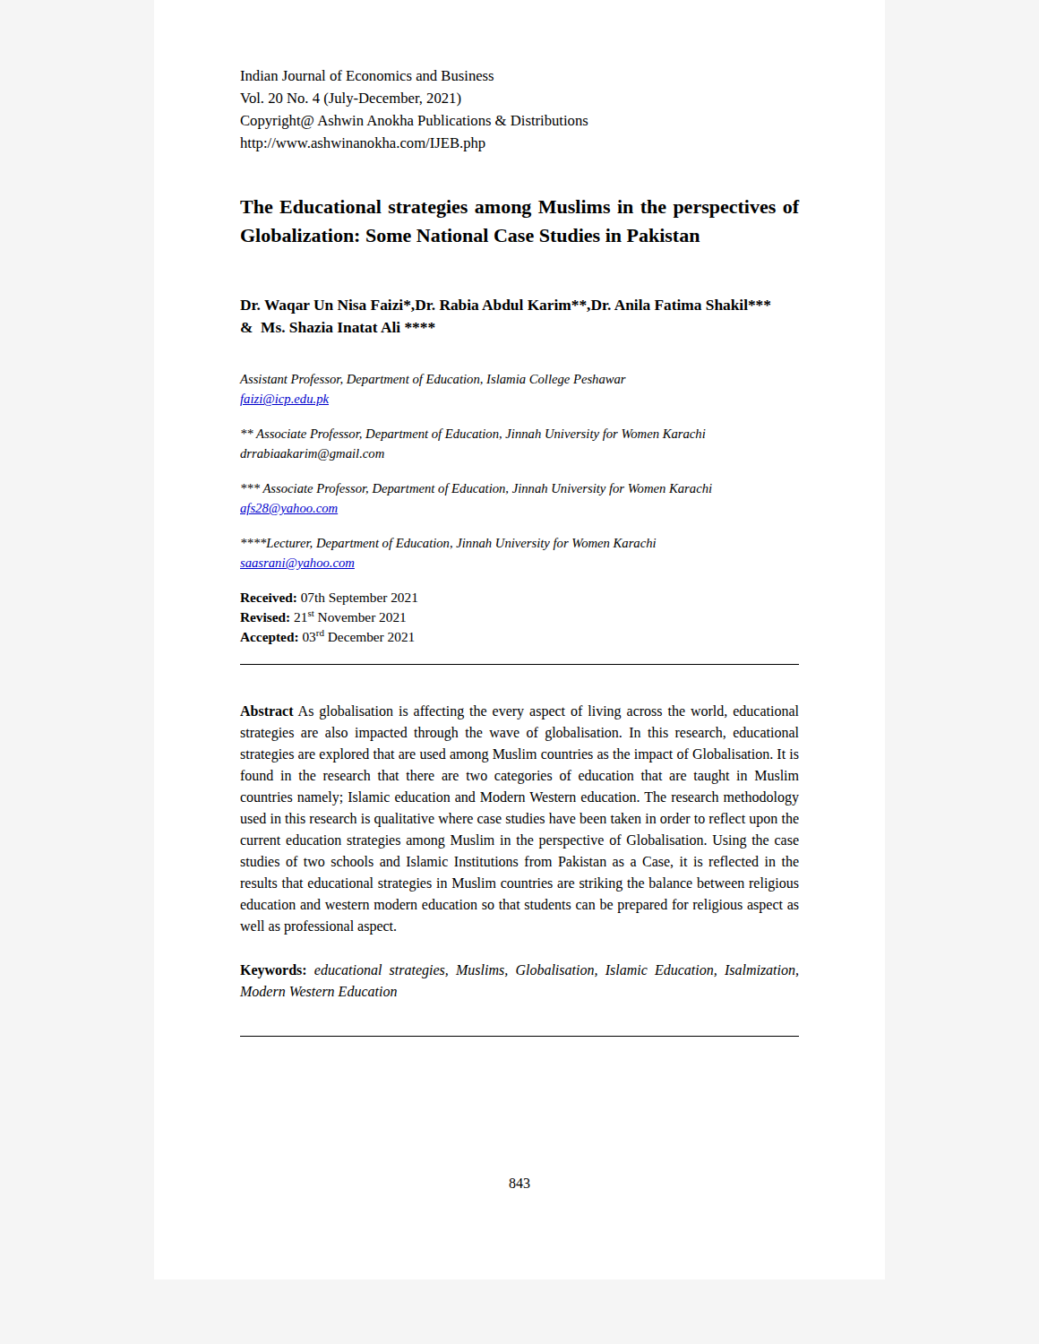Indian Journal of Economics and Business
Vol. 20 No. 4 (July-December, 2021)
Copyright@ Ashwin Anokha Publications & Distributions
http://www.ashwinanokha.com/IJEB.php
The Educational strategies among Muslims in the perspectives of Globalization: Some National Case Studies in Pakistan
Dr. Waqar Un Nisa Faizi*,Dr. Rabia Abdul Karim**,Dr. Anila Fatima Shakil***
& Ms. Shazia Inatat Ali ****
Assistant Professor, Department of Education, Islamia College Peshawar
faizi@icp.edu.pk
** Associate Professor, Department of Education, Jinnah University for Women Karachi
drrabiaakarim@gmail.com
*** Associate Professor, Department of Education, Jinnah University for Women Karachi afs28@yahoo.com
****Lecturer, Department of Education, Jinnah University for Women Karachi
saasrani@yahoo.com
Received: 07th September 2021
Revised: 21st November 2021
Accepted: 03rd December 2021
Abstract As globalisation is affecting the every aspect of living across the world, educational strategies are also impacted through the wave of globalisation. In this research, educational strategies are explored that are used among Muslim countries as the impact of Globalisation. It is found in the research that there are two categories of education that are taught in Muslim countries namely; Islamic education and Modern Western education. The research methodology used in this research is qualitative where case studies have been taken in order to reflect upon the current education strategies among Muslim in the perspective of Globalisation. Using the case studies of two schools and Islamic Institutions from Pakistan as a Case, it is reflected in the results that educational strategies in Muslim countries are striking the balance between religious education and western modern education so that students can be prepared for religious aspect as well as professional aspect.
Keywords: educational strategies, Muslims, Globalisation, Islamic Education, Isalmization, Modern Western Education
843